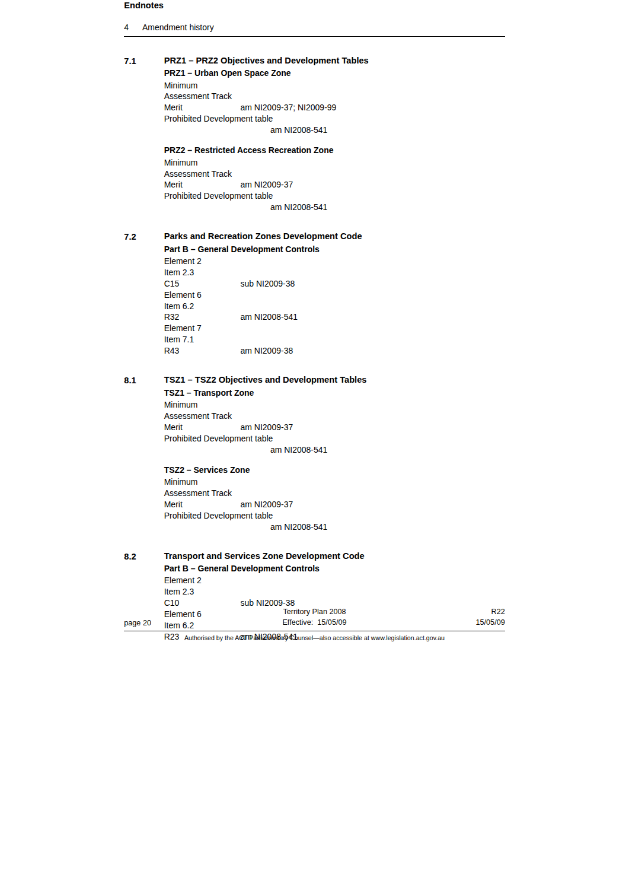Endnotes
4 Amendment history
7.1
PRZ1 – PRZ2 Objectives and Development Tables
PRZ1 – Urban Open Space Zone
Minimum Assessment Track
Merit am NI2009-37; NI2009-99
Prohibited Development table
am NI2008-541
PRZ2 – Restricted Access Recreation Zone
Minimum Assessment Track
Merit am NI2009-37
Prohibited Development table
am NI2008-541
7.2
Parks and Recreation Zones Development Code
Part B – General Development Controls
Element 2
Item 2.3
C15 sub NI2009-38
Element 6
Item 6.2
R32 am NI2008-541
Element 7
Item 7.1
R43 am NI2009-38
8.1
TSZ1 – TSZ2 Objectives and Development Tables
TSZ1 – Transport Zone
Minimum Assessment Track
Merit am NI2009-37
Prohibited Development table
am NI2008-541
TSZ2 – Services Zone
Minimum Assessment Track
Merit am NI2009-37
Prohibited Development table
am NI2008-541
8.2
Transport and Services Zone Development Code
Part B – General Development Controls
Element 2
Item 2.3
C10 sub NI2009-38
Element 6
Item 6.2
R23 am NI2008-541
page 20
Territory Plan 2008
Effective: 15/05/09
R22
15/05/09
Authorised by the ACT Parliamentary Counsel—also accessible at www.legislation.act.gov.au